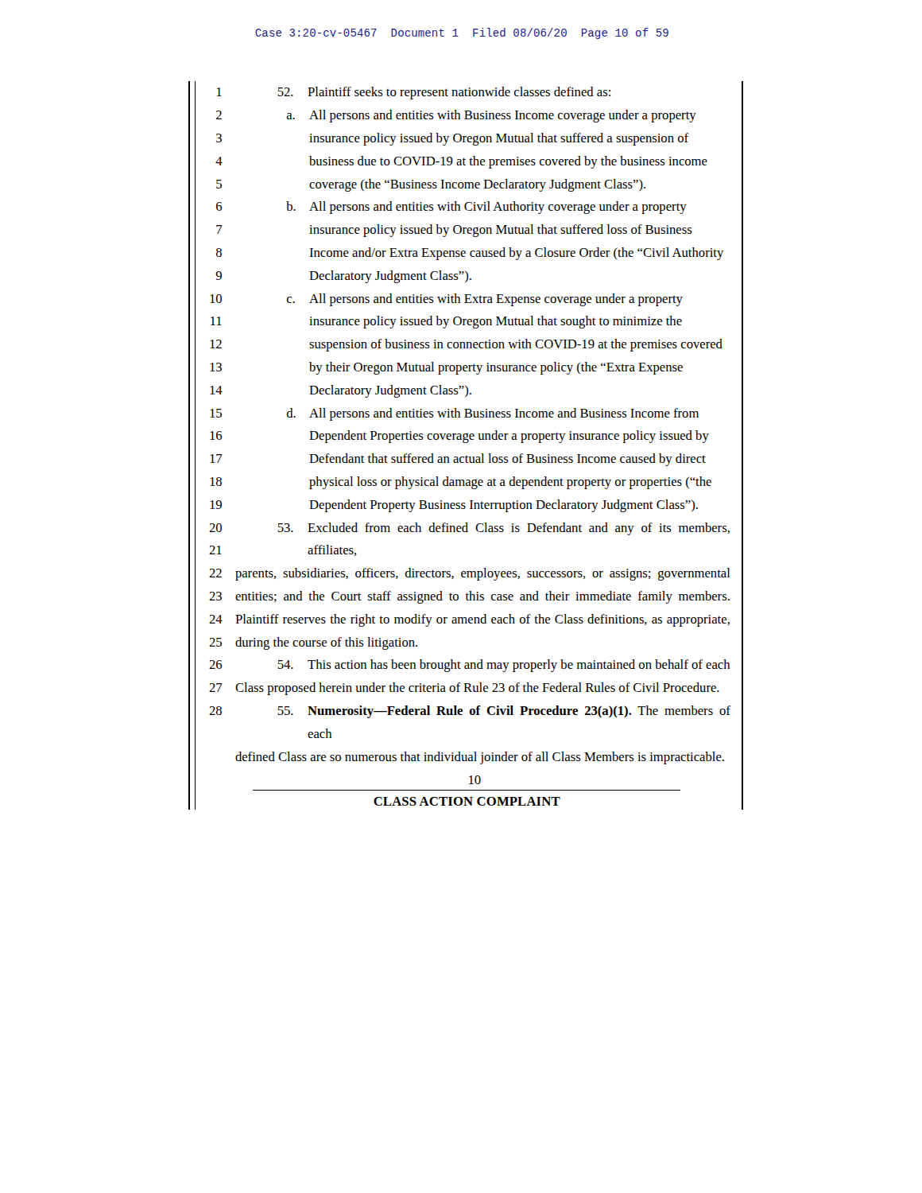Case 3:20-cv-05467 Document 1 Filed 08/06/20 Page 10 of 59
1
2
3
4
5
6
7
8
9
10
11
12
13
14
15
16
17
18
19
20
21
22
23
24
25
26
27
28
52.
Plaintiff seeks to represent nationwide classes defined as:
a.
All persons and entities with Business Income coverage under a property insurance policy issued by Oregon Mutual that suffered a suspension of business due to COVID-19 at the premises covered by the business income coverage (the “Business Income Declaratory Judgment Class”).
b.
All persons and entities with Civil Authority coverage under a property insurance policy issued by Oregon Mutual that suffered loss of Business Income and/or Extra Expense caused by a Closure Order (the “Civil Authority Declaratory Judgment Class”).
c.
All persons and entities with Extra Expense coverage under a property insurance policy issued by Oregon Mutual that sought to minimize the suspension of business in connection with COVID-19 at the premises covered by their Oregon Mutual property insurance policy (the “Extra Expense Declaratory Judgment Class”).
d.
All persons and entities with Business Income and Business Income from Dependent Properties coverage under a property insurance policy issued by Defendant that suffered an actual loss of Business Income caused by direct physical loss or physical damage at a dependent property or properties (“the Dependent Property Business Interruption Declaratory Judgment Class”).
53.
Excluded from each defined Class is Defendant and any of its members, affiliates,
parents, subsidiaries, officers, directors, employees, successors, or assigns; governmental entities; and the Court staff assigned to this case and their immediate family members. Plaintiff reserves the right to modify or amend each of the Class definitions, as appropriate, during the course of this litigation.
54.
This action has been brought and may properly be maintained on behalf of each
Class proposed herein under the criteria of Rule 23 of the Federal Rules of Civil Procedure.
55.
Numerosity—Federal Rule of Civil Procedure 23(a)(1). The members of each
defined Class are so numerous that individual joinder of all Class Members is impracticable.
10
CLASS ACTION COMPLAINT